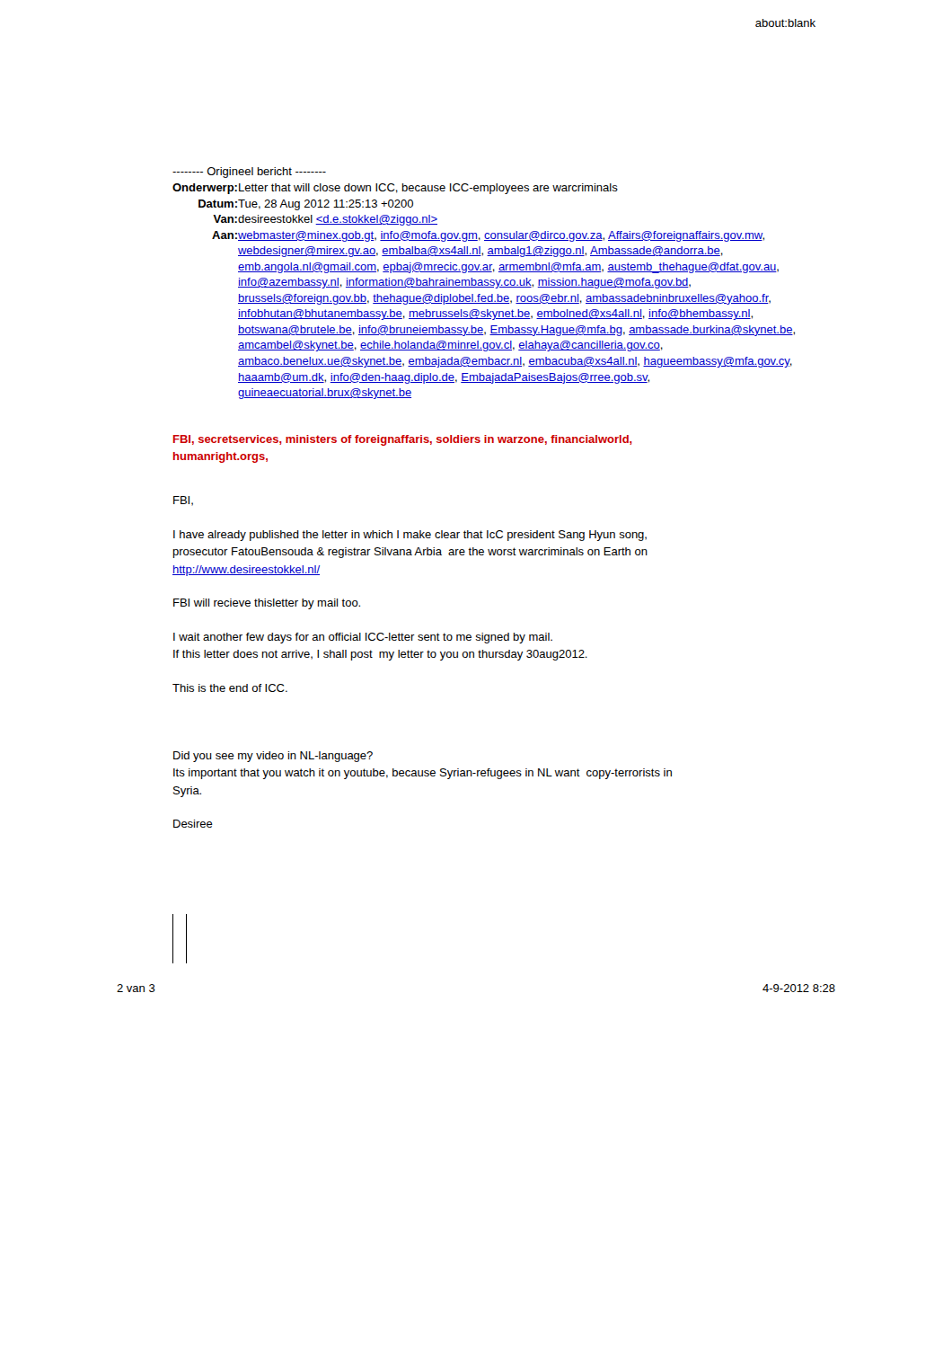about:blank
-------- Origineel bericht --------
| Onderwerp: | Letter that will close down ICC, because ICC-employees are warcriminals |
| Datum: | Tue, 28 Aug 2012 11:25:13 +0200 |
| Van: | desireestokkel <d.e.stokkel@ziggo.nl> |
| Aan: | webmaster@minex.gob.gt , info@mofa.gov.gm , consular@dirco.gov.za , Affairs@foreignaffairs.gov.mw , webdesigner@mirex.gv.ao , embalba@xs4all.nl , ambalg1@ziggo.nl , Ambassade@andorra.be , emb.angola.nl@gmail.com , epbaj@mrecic.gov.ar , armembnl@mfa.am , austemb_thehague@dfat.gov.au , info@azembassy.nl , information@bahrainembassy.co.uk , mission.hague@mofa.gov.bd , brussels@foreign.gov.bb , thehague@diplobel.fed.be , roos@ebr.nl , ambassadebninbruxelles@yahoo.fr , infobhutan@bhutanembassy.be , mebrussels@skynet.be , embolned@xs4all.nl , info@bhembassy.nl , botswana@brutele.be , info@bruneiembassy.be , Embassy.Hague@mfa.bg , ambassade.burkina@skynet.be , amcambel@skynet.be , echile.holanda@minrel.gov.cl , elahaya@cancilleria.gov.co , ambaco.benelux.ue@skynet.be , embajada@embacr.nl , embacuba@xs4all.nl , hagueembassy@mfa.gov.cy , haaamb@um.dk , info@den-haag.diplo.de , EmbajadaPaisesBajos@rree.gob.sv , guineaecuatorial.brux@skynet.be |
FBI, secretservices, ministers of foreignaffaris, soldiers in warzone, financialworld,
humanright.orgs,
FBI,
I have already published the letter in which I make clear that IcC president Sang Hyun song,
prosecutor FatouBensouda & registrar Silvana Arbia are the worst warcriminals on Earth on
http://www.desireestokkel.nl/
FBI will recieve thisletter by mail too.
I wait another few days for an official ICC-letter sent to me signed by mail.
If this letter does not arrive, I shall post my letter to you on thursday 30aug2012.
This is the end of ICC.
Did you see my video in NL-language?
Its important that you watch it on youtube, because Syrian-refugees in NL want copy-terrorists in
Syria.
Desiree
2 van 3
4-9-2012 8:28